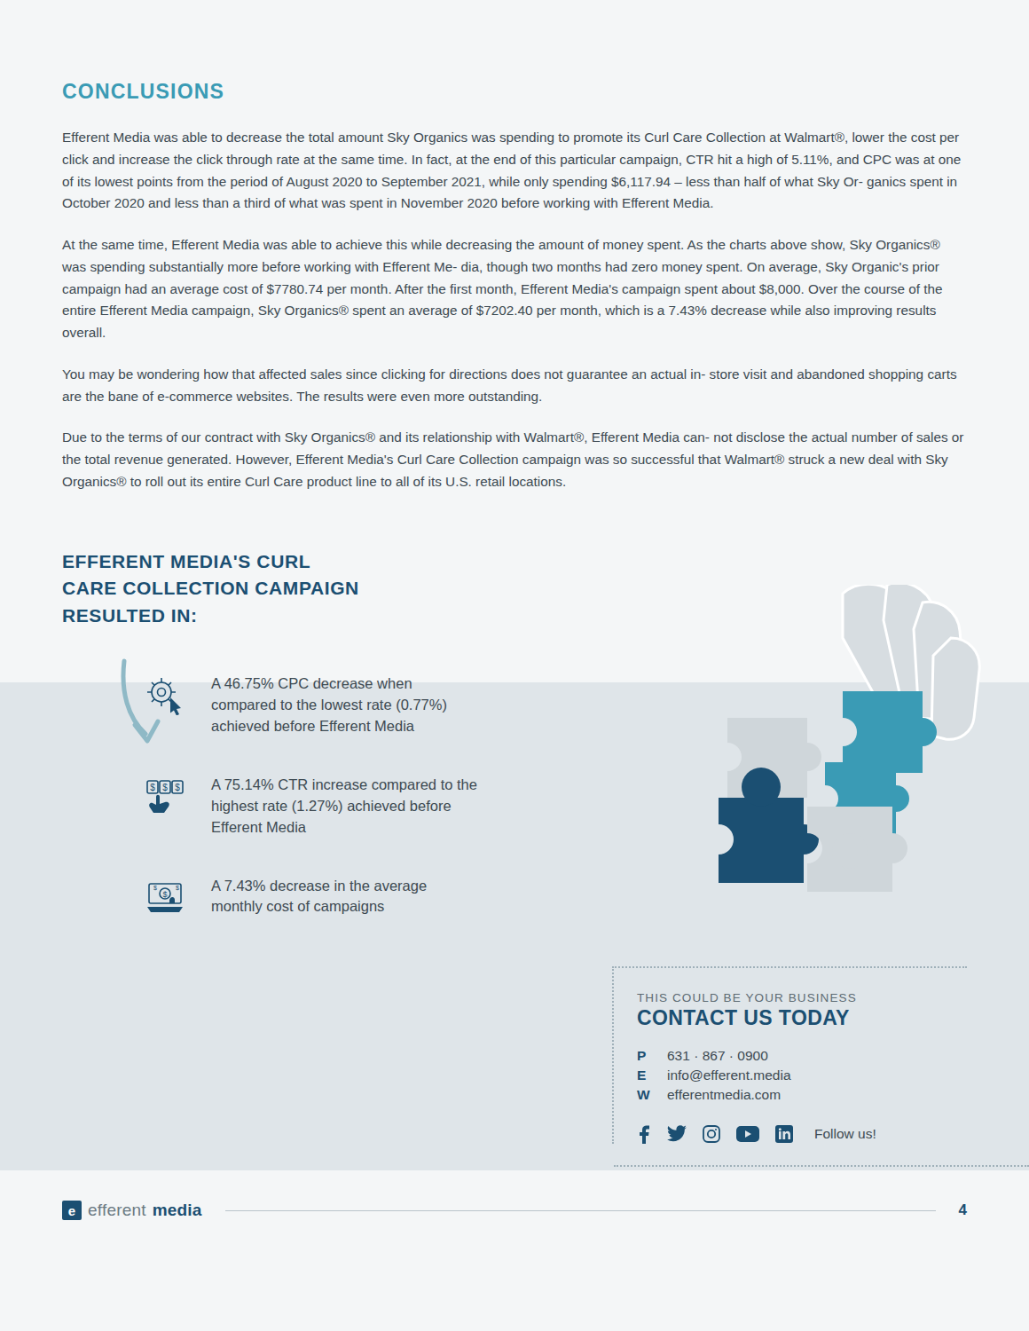Conclusions
Efferent Media was able to decrease the total amount Sky Organics was spending to promote its Curl Care Collection at Walmart®, lower the cost per click and increase the click through rate at the same time. In fact, at the end of this particular campaign, CTR hit a high of 5.11%, and CPC was at one of its lowest points from the period of August 2020 to September 2021, while only spending $6,117.94 – less than half of what Sky Or- ganics spent in October 2020 and less than a third of what was spent in November 2020 before working with Efferent Media.
At the same time, Efferent Media was able to achieve this while decreasing the amount of money spent. As the charts above show, Sky Organics® was spending substantially more before working with Efferent Me- dia, though two months had zero money spent. On average, Sky Organic's prior campaign had an average cost of $7780.74 per month. After the first month, Efferent Media's campaign spent about $8,000. Over the course of the entire Efferent Media campaign, Sky Organics® spent an average of $7202.40 per month, which is a 7.43% decrease while also improving results overall.
You may be wondering how that affected sales since clicking for directions does not guarantee an actual in- store visit and abandoned shopping carts are the bane of e-commerce websites. The results were even more outstanding.
Due to the terms of our contract with Sky Organics® and its relationship with Walmart®, Efferent Media can- not disclose the actual number of sales or the total revenue generated. However, Efferent Media's Curl Care Collection campaign was so successful that Walmart® struck a new deal with Sky Organics® to roll out its entire Curl Care product line to all of its U.S. retail locations.
Efferent Media's Curl
Care Collection Campaign
Resulted In:
A 46.75% CPC decrease when
compared to the lowest rate (0.77%)
achieved before Efferent Media
$ $ $ A 75.14% CTR increase compared to the
highest rate (1.27%) achieved before
Efferent Media
$ $ $ A 7.43% decrease in the average
monthly cost of campaigns
This could be your business
Contact Us Today
| P | 631 · 867 · 0900 |
| E | info@efferent.media |
| W | efferentmedia.com |
Follow us!
eefferent media
4